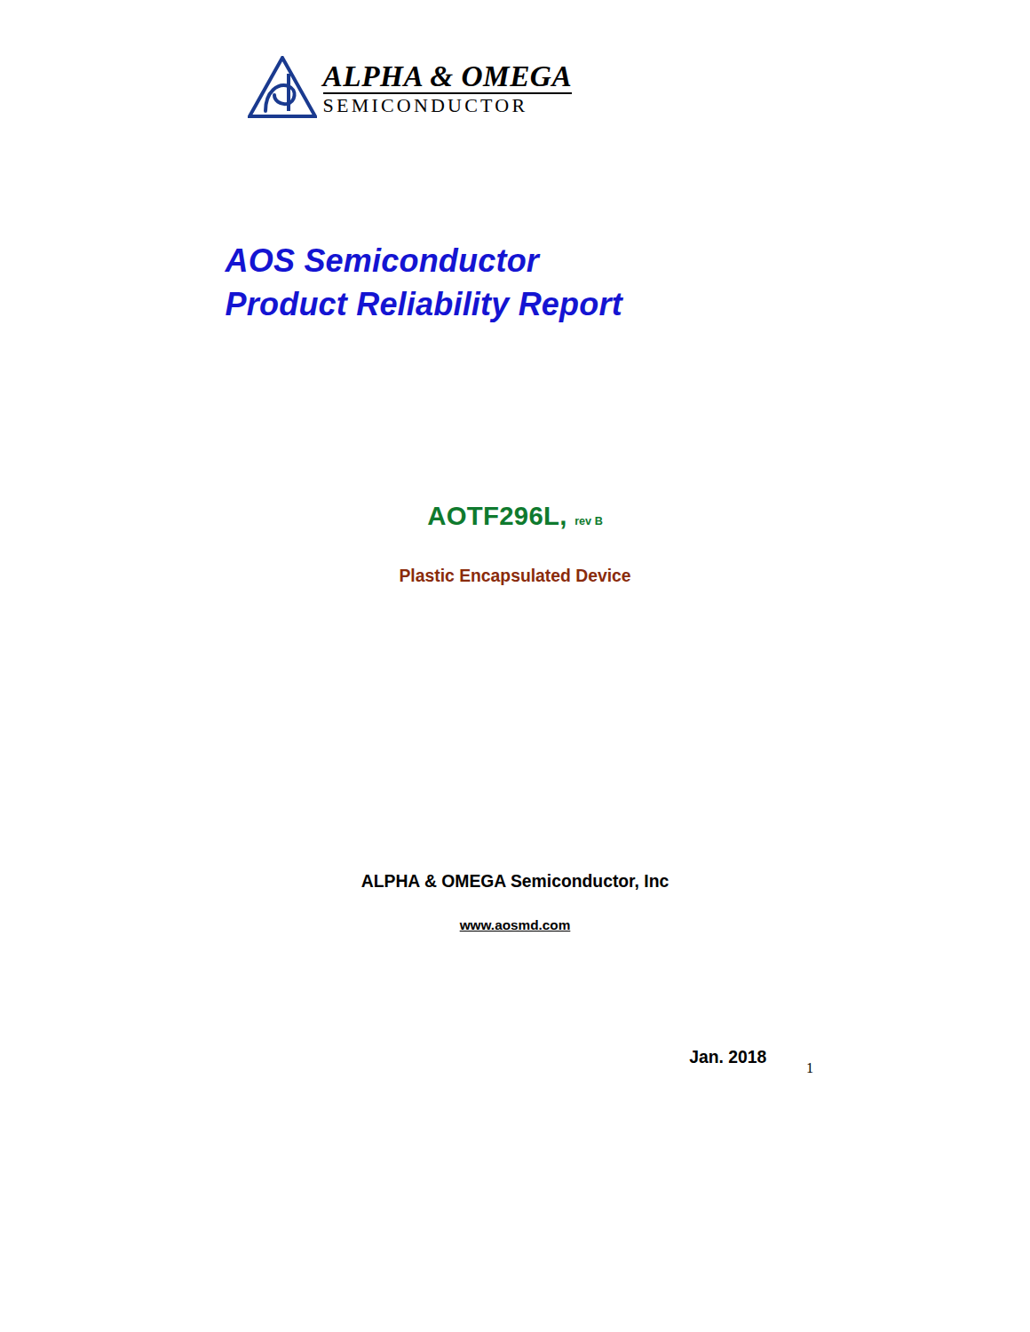| | ALPHA & OMEGA SEMICONDUCTOR |
AOS Semiconductor
Product Reliability Report
AOTF296L, rev B
Plastic Encapsulated Device
ALPHA & OMEGA Semiconductor, Inc
www.aosmd.com
Jan. 2018
1